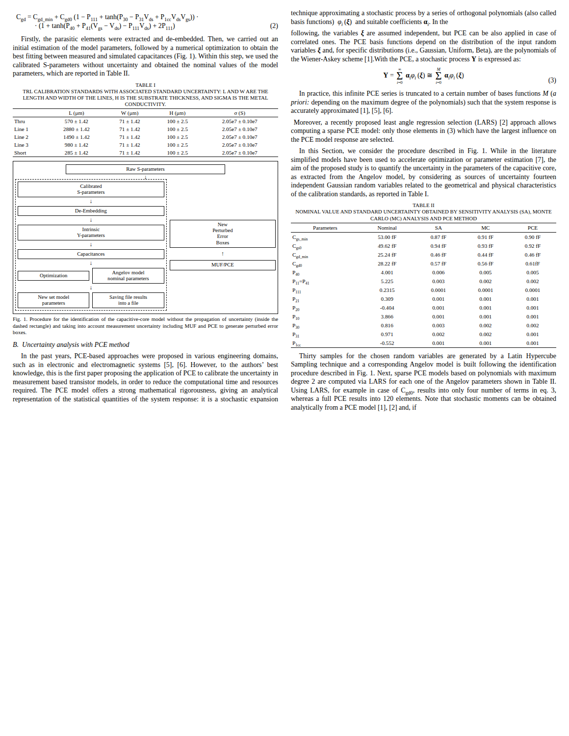Cgd = Cgd_min + Cgd0 (1 − P111 + tanh(P30 − P31Vds + P1ccVdsVgs)) · · (1 + tanh(P40 + P41(Vgs − Vds) − P111Vds) + 2P111)(2)
Firstly, the parasitic elements were extracted and de-embedded. Then, we carried out an initial estimation of the model parameters, followed by a numerical optimization to obtain the best fitting between measured and simulated capacitances (Fig. 1). Within this step, we used the calibrated S-parameters without uncertainty and obtained the nominal values of the model parameters, which are reported in Table II.
Table I TRL Calibration Standards With Associated Standard Uncertainty: L and W are the Length and Width of the Lines, H is the Substrate Thickness, and sigma is the Metal Conductivity.
| | L (μm) | W (μm) | H (μm) | σ (S) |
| --- | --- | --- | --- | --- |
| Thru | 570 ± 1.42 | 71 ± 1.42 | 100 ± 2.5 | 2.05e7 ± 0.10e7 |
| Line 1 | 2880 ± 1.42 | 71 ± 1.42 | 100 ± 2.5 | 2.05e7 ± 0.10e7 |
| Line 2 | 1490 ± 1.42 | 71 ± 1.42 | 100 ± 2.5 | 2.05e7 ± 0.10e7 |
| Line 3 | 980 ± 1.42 | 71 ± 1.42 | 100 ± 2.5 | 2.05e7 ± 0.10e7 |
| Short | 285 ± 1.42 | 71 ± 1.42 | 100 ± 2.5 | 2.05e7 ± 0.10e7 |
Raw S-parameters
↓
Calibrated
S-parameters
↓
De-Embedding
↓
Intrinsic
Y-parameters
↓
Capacitances
↓
Optimization
Angelov model
nominal parameters
↓
New set model
parameters
Saving file results
into a file
New
Perturbed
Error
Boxes
↑
MUF/PCE
Fig. 1. Procedure for the identification of the capacitive-core model without the propagation of uncertainty (inside the dashed rectangle) and taking into account measurement uncertainty including MUF and PCE to generate perturbed error boxes.
B. Uncertainty analysis with PCE method
In the past years, PCE-based approaches were proposed in various engineering domains, such as in electronic and electromagnetic systems [5], [6]. However, to the authors’ best knowledge, this is the first paper proposing the application of PCE to calibrate the uncertainty in measurement based transistor models, in order to reduce the computational time and resources required. The PCE model offers a strong mathematical rigorousness, giving an analytical representation of the statistical quantities of the system response: it is a stochastic expansion technique approximating a stochastic process by a series of orthogonal polynomials (also called basis functions) φi (ξ) and suitable coefficients αi. In the
following, the variables ξ are assumed independent, but PCE can be also applied in case of correlated ones. The PCE basis functions depend on the distribution of the input random variables ξ and, for specific distributions (i.e., Gaussian, Uniform, Beta), are the polynomials of the Wiener-Askey scheme [1].With the PCE, a stochastic process Y is expressed as:
Y = ∞Σi=0 αiφi (ξ) ≅ MΣi=0 αiφi (ξ) (3)
In practice, this infinite PCE series is truncated to a certain number of bases functions M (a priori: depending on the maximum degree of the polynomials) such that the system response is accurately approximated [1], [5], [6].
Moreover, a recently proposed least angle regression selection (LARS) [2] approach allows computing a sparse PCE model: only those elements in (3) which have the largest influence on the PCE model response are selected.
In this Section, we consider the procedure described in Fig. 1. While in the literature simplified models have been used to accelerate optimization or parameter estimation [7], the aim of the proposed study is to quantify the uncertainty in the parameters of the capacitive core, as extracted from the Angelov model, by considering as sources of uncertainty fourteen independent Gaussian random variables related to the geometrical and physical characteristics of the calibration standards, as reported in Table I.
Table II Nominal Value and Standard Uncertainty obtained by Sensitivity Analysis (SA), Monte Carlo (MC) Analysis and PCE method
| Parameters | Nominal | SA | MC | PCE |
| --- | --- | --- | --- | --- |
| C gs_min | 53.00 fF | 0.87 fF | 0.91 fF | 0.90 fF |
| C gs0 | 49.62 fF | 0.94 fF | 0.93 fF | 0.92 fF |
| C gd_min | 25.24 fF | 0.46 fF | 0.44 fF | 0.46 fF |
| C gd0 | 28.22 fF | 0.57 fF | 0.56 fF | 0.61fF |
| P 40 | 4.001 | 0.006 | 0.005 | 0.005 |
| P 11 =P 41 | 5.225 | 0.003 | 0.002 | 0.002 |
| P 111 | 0.2315 | 0.0001 | 0.0001 | 0.0001 |
| P 21 | 0.309 | 0.001 | 0.001 | 0.001 |
| P 20 | -0.404 | 0.001 | 0.001 | 0.001 |
| P 10 | 3.866 | 0.001 | 0.001 | 0.001 |
| P 30 | 0.816 | 0.003 | 0.002 | 0.002 |
| P 31 | 0.971 | 0.002 | 0.002 | 0.001 |
| P 1cc | -0.552 | 0.001 | 0.001 | 0.001 |
Thirty samples for the chosen random variables are generated by a Latin Hypercube Sampling technique and a corresponding Angelov model is built following the identification procedure described in Fig. 1. Next, sparse PCE models based on polynomials with maximum degree 2 are computed via LARS for each one of the Angelov parameters shown in Table II. Using LARS, for example in case of Cgd0, results into only four number of terms in eq. 3, whereas a full PCE results into 120 elements. Note that stochastic moments can be obtained analytically from a PCE model [1], [2] and, if